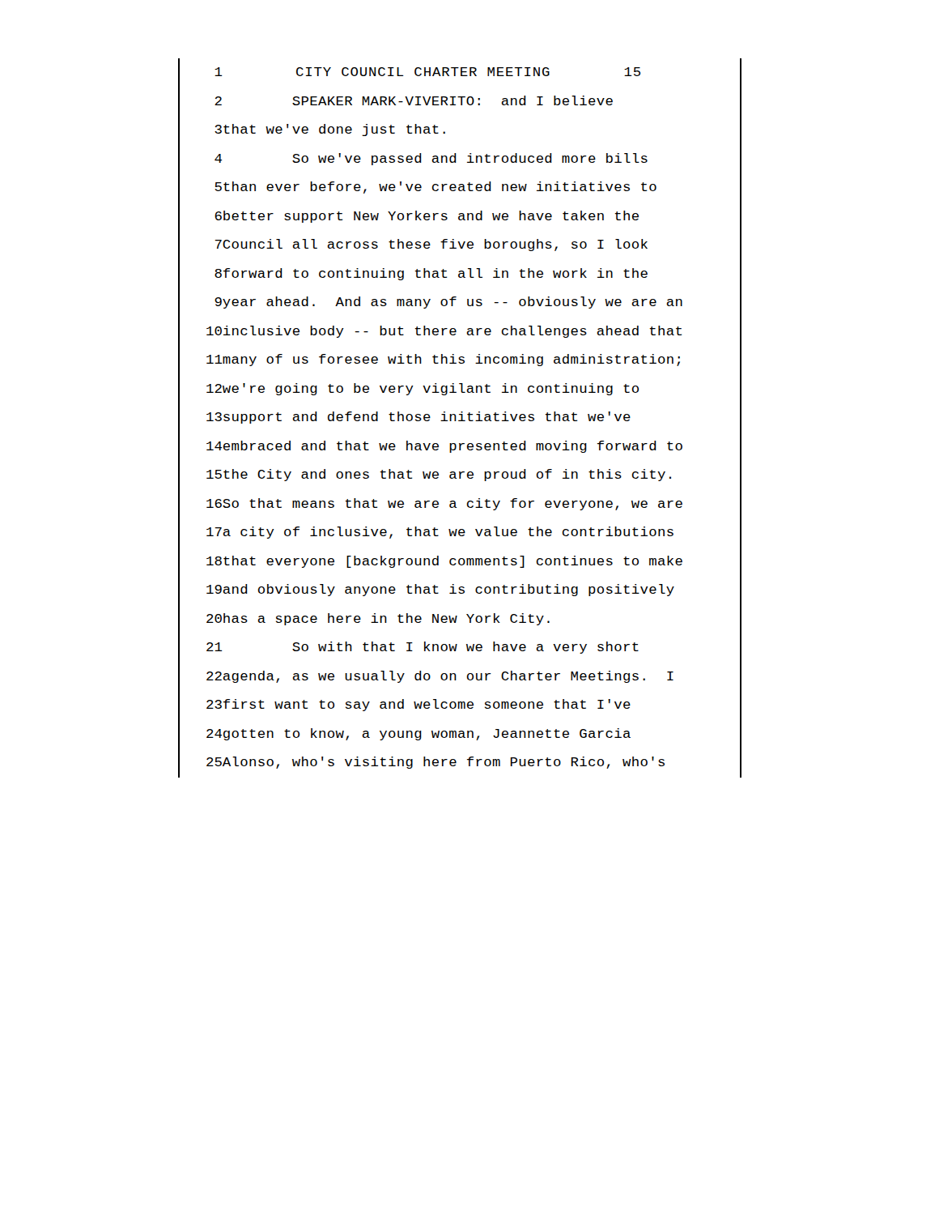| 1 | CITY COUNCIL CHARTER MEETING 15 |
| 2 | SPEAKER MARK-VIVERITO: and I believe |
| 3 | that we've done just that. |
| 4 | So we've passed and introduced more bills |
| 5 | than ever before, we've created new initiatives to |
| 6 | better support New Yorkers and we have taken the |
| 7 | Council all across these five boroughs, so I look |
| 8 | forward to continuing that all in the work in the |
| 9 | year ahead. And as many of us -- obviously we are an |
| 10 | inclusive body -- but there are challenges ahead that |
| 11 | many of us foresee with this incoming administration; |
| 12 | we're going to be very vigilant in continuing to |
| 13 | support and defend those initiatives that we've |
| 14 | embraced and that we have presented moving forward to |
| 15 | the City and ones that we are proud of in this city. |
| 16 | So that means that we are a city for everyone, we are |
| 17 | a city of inclusive, that we value the contributions |
| 18 | that everyone [background comments] continues to make |
| 19 | and obviously anyone that is contributing positively |
| 20 | has a space here in the New York City. |
| 21 | So with that I know we have a very short |
| 22 | agenda, as we usually do on our Charter Meetings. I |
| 23 | first want to say and welcome someone that I've |
| 24 | gotten to know, a young woman, Jeannette Garcia |
| 25 | Alonso, who's visiting here from Puerto Rico, who's |